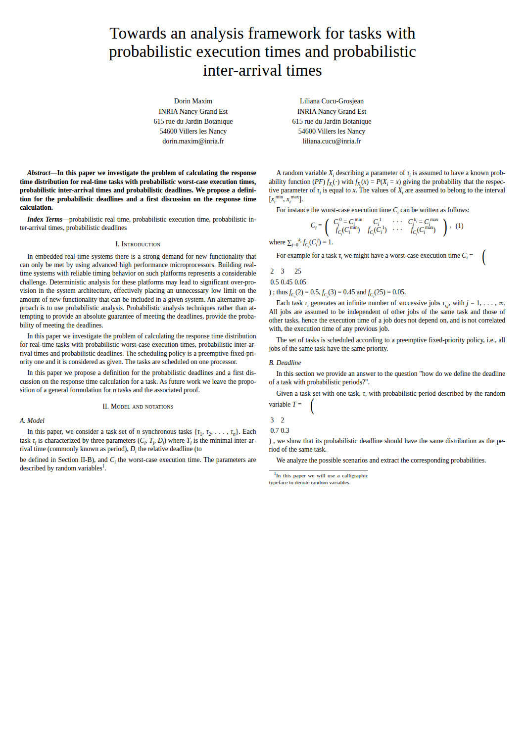Towards an analysis framework for tasks with
probabilistic execution times and probabilistic
inter-arrival times
Dorin Maxim
INRIA Nancy Grand Est
615 rue du Jardin Botanique
54600 Villers les Nancy
dorin.maxim@inria.fr
Liliana Cucu-Grosjean
INRIA Nancy Grand Est
615 rue du Jardin Botanique
54600 Villers les Nancy
liliana.cucu@inria.fr
Abstract—In this paper we investigate the problem of calculating the response time distribution for real-time tasks with probabilistic worst-case execution times, probabilistic inter-arrival times and probabilistic deadlines. We propose a definition for the probabilistic deadlines and a first discussion on the response time calculation.
Index Terms—probabilistic real time, probabilistic execution time, probabilistic inter-arrival times, probabilistic deadlines
I. Introduction
In embedded real-time systems there is a strong demand for new functionality that can only be met by using advanced high performance microprocessors. Building real-time systems with reliable timing behavior on such platforms represents a considerable challenge. Deterministic analysis for these platforms may lead to significant over-provision in the system architecture, effectively placing an unnecessary low limit on the amount of new functionality that can be included in a given system. An alternative approach is to use probabilistic analysis. Probabilistic analysis techniques rather than attempting to provide an absolute guarantee of meeting the deadlines, provide the probability of meeting the deadlines.
In this paper we investigate the problem of calculating the response time distribution for real-time tasks with probabilistic worst-case execution times, probabilistic inter-arrival times and probabilistic deadlines. The scheduling policy is a preemptive fixed-priority one and it is considered as given. The tasks are scheduled on one processor.
In this paper we propose a definition for the probabilistic deadlines and a first discussion on the response time calculation for a task. As future work we leave the proposition of a general formulation for n tasks and the associated proof.
II. Model and notations
A. Model
In this paper, we consider a task set of n synchronous tasks {τ1, τ2, . . . , τn}. Each task τi is characterized by three parameters (Ci, Ti, Di) where Ti is the minimal inter-arrival time (commonly known as period), Di the relative deadline (to
be defined in Section II-B), and Ci the worst-case execution time. The parameters are described by random variables1.
A random variable Xi describing a parameter of τi is assumed to have a known probability function (PF) fXi(·) with fXi(x) = P(Xi = x) giving the probability that the respective parameter of τi is equal to x. The values of Xi are assumed to belong to the interval [ximin, ximax].
For instance the worst-case execution time Ci can be written as follows:
Ci = (
| C i 0 = C i min | C i 1 | · · · | C i k i = C i max |
| f C i ( C i min ) | f C i ( C i 1 ) | · · · | f C i ( C i max ) |
) , (1)
where ∑j=0ki fCi(Cij) = 1.
For example for a task τi we might have a worst-case execution time Ci = (
| 2 | 3 | 25 |
| 0.5 | 0.45 | 0.05 |
) ; thus fCi(2) = 0.5, fCi(3) = 0.45 and fCi(25) = 0.05.
Each task τi generates an infinite number of successive jobs τi,j, with j = 1, . . . , ∞. All jobs are assumed to be independent of other jobs of the same task and those of other tasks, hence the execution time of a job does not depend on, and is not correlated with, the execution time of any previous job.
The set of tasks is scheduled according to a preemptive fixed-priority policy, i.e., all jobs of the same task have the same priority.
B. Deadline
In this section we provide an answer to the question "how do we define the deadline of a task with probabilistic periods?".
Given a task set with one task, τ, with probabilistic period described by the random variable T = (
| 3 | 2 |
| 0.7 | 0.3 |
) , we show that its probabilistic deadline should have the same distribution as the period of the same task.
We analyze the possible scenarios and extract the corresponding probabilities.
1In this paper we will use a calligraphic typeface to denote random variables.